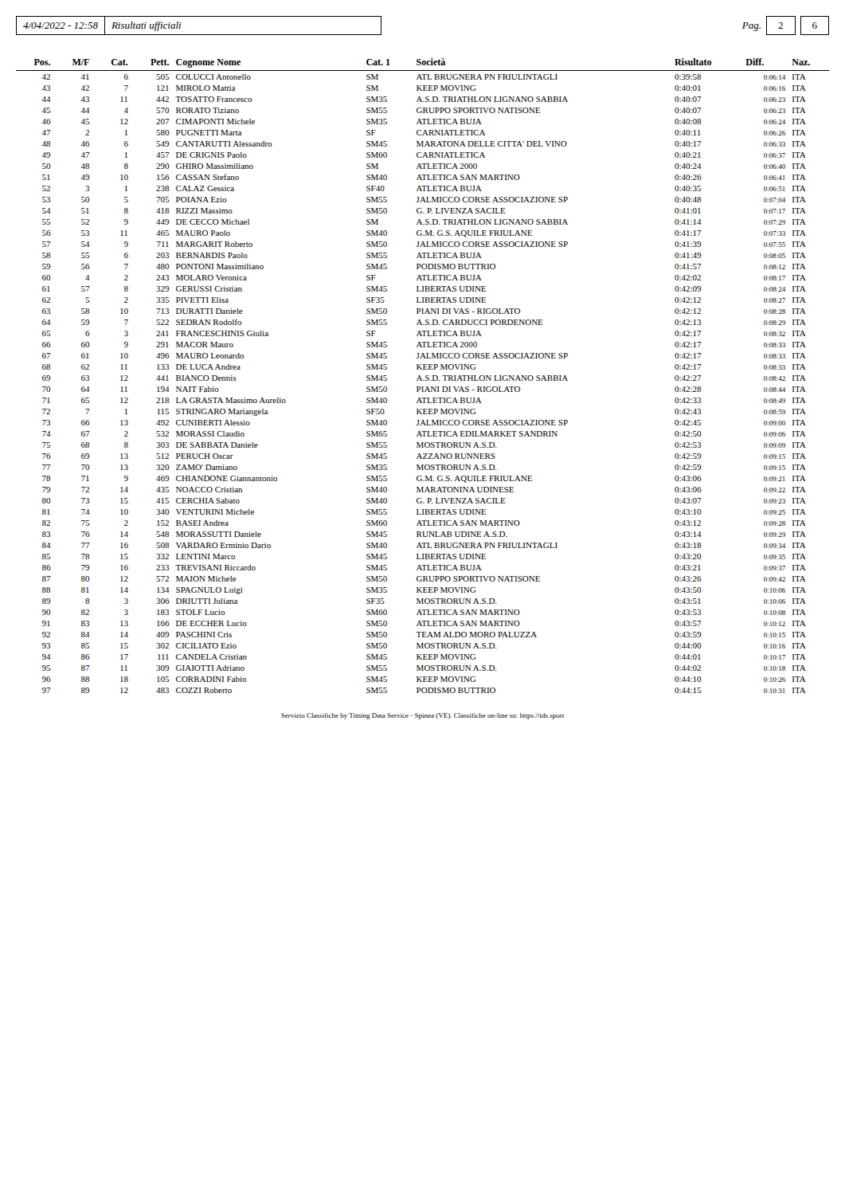4/04/2022 - 12:58
Risultati ufficiali
Pag. 2 6
| Pos. | M/F | Cat. | Pett. | Cognome Nome | Cat. 1 | Società | Risultato | Diff. | Naz. |
| --- | --- | --- | --- | --- | --- | --- | --- | --- | --- |
| 42 | 41 | 6 | 505 | COLUCCI Antonello | SM | ATL BRUGNERA PN FRIULINTAGLI | 0:39:58 | 0:06:14 | ITA |
| 43 | 42 | 7 | 121 | MIROLO Mattia | SM | KEEP MOVING | 0:40:01 | 0:06:16 | ITA |
| 44 | 43 | 11 | 442 | TOSATTO Francesco | SM35 | A.S.D. TRIATHLON LIGNANO SABBIA | 0:40:07 | 0:06:23 | ITA |
| 45 | 44 | 4 | 570 | RORATO Tiziano | SM55 | GRUPPO SPORTIVO NATISONE | 0:40:07 | 0:06:23 | ITA |
| 46 | 45 | 12 | 207 | CIMAPONTI Michele | SM35 | ATLETICA BUJA | 0:40:08 | 0:06:24 | ITA |
| 47 | 2 | 1 | 580 | PUGNETTI Marta | SF | CARNIATLETICA | 0:40:11 | 0:06:26 | ITA |
| 48 | 46 | 6 | 549 | CANTARUTTI Alessandro | SM45 | MARATONA DELLE CITTA' DEL VINO | 0:40:17 | 0:06:33 | ITA |
| 49 | 47 | 1 | 457 | DE CRIGNIS Paolo | SM60 | CARNIATLETICA | 0:40:21 | 0:06:37 | ITA |
| 50 | 48 | 8 | 290 | GHIRO Massimiliano | SM | ATLETICA 2000 | 0:40:24 | 0:06:40 | ITA |
| 51 | 49 | 10 | 156 | CASSAN Stefano | SM40 | ATLETICA SAN MARTINO | 0:40:26 | 0:06:41 | ITA |
| 52 | 3 | 1 | 238 | CALAZ Gessica | SF40 | ATLETICA BUJA | 0:40:35 | 0:06:51 | ITA |
| 53 | 50 | 5 | 705 | POIANA Ezio | SM55 | JALMICCO CORSE ASSOCIAZIONE SP | 0:40:48 | 0:07:04 | ITA |
| 54 | 51 | 8 | 418 | RIZZI Massimo | SM50 | G. P. LIVENZA SACILE | 0:41:01 | 0:07:17 | ITA |
| 55 | 52 | 9 | 449 | DE CECCO Michael | SM | A.S.D. TRIATHLON LIGNANO SABBIA | 0:41:14 | 0:07:29 | ITA |
| 56 | 53 | 11 | 465 | MAURO Paolo | SM40 | G.M. G.S. AQUILE FRIULANE | 0:41:17 | 0:07:33 | ITA |
| 57 | 54 | 9 | 711 | MARGARIT Roberto | SM50 | JALMICCO CORSE ASSOCIAZIONE SP | 0:41:39 | 0:07:55 | ITA |
| 58 | 55 | 6 | 203 | BERNARDIS Paolo | SM55 | ATLETICA BUJA | 0:41:49 | 0:08:05 | ITA |
| 59 | 56 | 7 | 480 | PONTONI Massimiliano | SM45 | PODISMO BUTTRIO | 0:41:57 | 0:08:12 | ITA |
| 60 | 4 | 2 | 243 | MOLARO Veronica | SF | ATLETICA BUJA | 0:42:02 | 0:08:17 | ITA |
| 61 | 57 | 8 | 329 | GERUSSI Cristian | SM45 | LIBERTAS UDINE | 0:42:09 | 0:08:24 | ITA |
| 62 | 5 | 2 | 335 | PIVETTI Elisa | SF35 | LIBERTAS UDINE | 0:42:12 | 0:08:27 | ITA |
| 63 | 58 | 10 | 713 | DURATTI Daniele | SM50 | PIANI DI VAS - RIGOLATO | 0:42:12 | 0:08:28 | ITA |
| 64 | 59 | 7 | 522 | SEDRAN Rodolfo | SM55 | A.S.D. CARDUCCI PORDENONE | 0:42:13 | 0:08:29 | ITA |
| 65 | 6 | 3 | 241 | FRANCESCHINIS Giulia | SF | ATLETICA BUJA | 0:42:17 | 0:08:32 | ITA |
| 66 | 60 | 9 | 291 | MACOR Mauro | SM45 | ATLETICA 2000 | 0:42:17 | 0:08:33 | ITA |
| 67 | 61 | 10 | 496 | MAURO Leonardo | SM45 | JALMICCO CORSE ASSOCIAZIONE SP | 0:42:17 | 0:08:33 | ITA |
| 68 | 62 | 11 | 133 | DE LUCA Andrea | SM45 | KEEP MOVING | 0:42:17 | 0:08:33 | ITA |
| 69 | 63 | 12 | 441 | BIANCO Dennis | SM45 | A.S.D. TRIATHLON LIGNANO SABBIA | 0:42:27 | 0:08:42 | ITA |
| 70 | 64 | 11 | 194 | NAIT Fabio | SM50 | PIANI DI VAS - RIGOLATO | 0:42:28 | 0:08:44 | ITA |
| 71 | 65 | 12 | 218 | LA GRASTA Massimo Aurelio | SM40 | ATLETICA BUJA | 0:42:33 | 0:08:49 | ITA |
| 72 | 7 | 1 | 115 | STRINGARO Mariangela | SF50 | KEEP MOVING | 0:42:43 | 0:08:59 | ITA |
| 73 | 66 | 13 | 492 | CUNIBERTI Alessio | SM40 | JALMICCO CORSE ASSOCIAZIONE SP | 0:42:45 | 0:09:00 | ITA |
| 74 | 67 | 2 | 532 | MORASSI Claudio | SM65 | ATLETICA EDILMARKET SANDRIN | 0:42:50 | 0:09:06 | ITA |
| 75 | 68 | 8 | 303 | DE SABBATA Daniele | SM55 | MOSTRORUN A.S.D. | 0:42:53 | 0:09:09 | ITA |
| 76 | 69 | 13 | 512 | PERUCH Oscar | SM45 | AZZANO RUNNERS | 0:42:59 | 0:09:15 | ITA |
| 77 | 70 | 13 | 320 | ZAMO' Damiano | SM35 | MOSTRORUN A.S.D. | 0:42:59 | 0:09:15 | ITA |
| 78 | 71 | 9 | 469 | CHIANDONE Giannantonio | SM55 | G.M. G.S. AQUILE FRIULANE | 0:43:06 | 0:09:21 | ITA |
| 79 | 72 | 14 | 435 | NOACCO Cristian | SM40 | MARATONINA UDINESE | 0:43:06 | 0:09:22 | ITA |
| 80 | 73 | 15 | 415 | CERCHIA Sabato | SM40 | G. P. LIVENZA SACILE | 0:43:07 | 0:09:23 | ITA |
| 81 | 74 | 10 | 340 | VENTURINI Michele | SM55 | LIBERTAS UDINE | 0:43:10 | 0:09:25 | ITA |
| 82 | 75 | 2 | 152 | BASEI Andrea | SM60 | ATLETICA SAN MARTINO | 0:43:12 | 0:09:28 | ITA |
| 83 | 76 | 14 | 548 | MORASSUTTI Daniele | SM45 | RUNLAB UDINE A.S.D. | 0:43:14 | 0:09:29 | ITA |
| 84 | 77 | 16 | 508 | VARDARO Erminio Dario | SM40 | ATL BRUGNERA PN FRIULINTAGLI | 0:43:18 | 0:09:34 | ITA |
| 85 | 78 | 15 | 332 | LENTINI Marco | SM45 | LIBERTAS UDINE | 0:43:20 | 0:09:35 | ITA |
| 86 | 79 | 16 | 233 | TREVISANI Riccardo | SM45 | ATLETICA BUJA | 0:43:21 | 0:09:37 | ITA |
| 87 | 80 | 12 | 572 | MAION Michele | SM50 | GRUPPO SPORTIVO NATISONE | 0:43:26 | 0:09:42 | ITA |
| 88 | 81 | 14 | 134 | SPAGNULO Luigi | SM35 | KEEP MOVING | 0:43:50 | 0:10:06 | ITA |
| 89 | 8 | 3 | 306 | DRIUTTI Juliana | SF35 | MOSTRORUN A.S.D. | 0:43:51 | 0:10:06 | ITA |
| 90 | 82 | 3 | 183 | STOLF Lucio | SM60 | ATLETICA SAN MARTINO | 0:43:53 | 0:10:08 | ITA |
| 91 | 83 | 13 | 166 | DE ECCHER Lucio | SM50 | ATLETICA SAN MARTINO | 0:43:57 | 0:10:12 | ITA |
| 92 | 84 | 14 | 409 | PASCHINI Cris | SM50 | TEAM ALDO MORO PALUZZA | 0:43:59 | 0:10:15 | ITA |
| 93 | 85 | 15 | 302 | CICILIATO Ezio | SM50 | MOSTRORUN A.S.D. | 0:44:00 | 0:10:16 | ITA |
| 94 | 86 | 17 | 111 | CANDELA Cristian | SM45 | KEEP MOVING | 0:44:01 | 0:10:17 | ITA |
| 95 | 87 | 11 | 309 | GIAIOTTI Adriano | SM55 | MOSTRORUN A.S.D. | 0:44:02 | 0:10:18 | ITA |
| 96 | 88 | 18 | 105 | CORRADINI Fabio | SM45 | KEEP MOVING | 0:44:10 | 0:10:26 | ITA |
| 97 | 89 | 12 | 483 | COZZI Roberto | SM55 | PODISMO BUTTRIO | 0:44:15 | 0:10:31 | ITA |
Servizio Classifiche by Timing Data Service - Spinea (VE). Classifiche on-line su: https://tds.sport